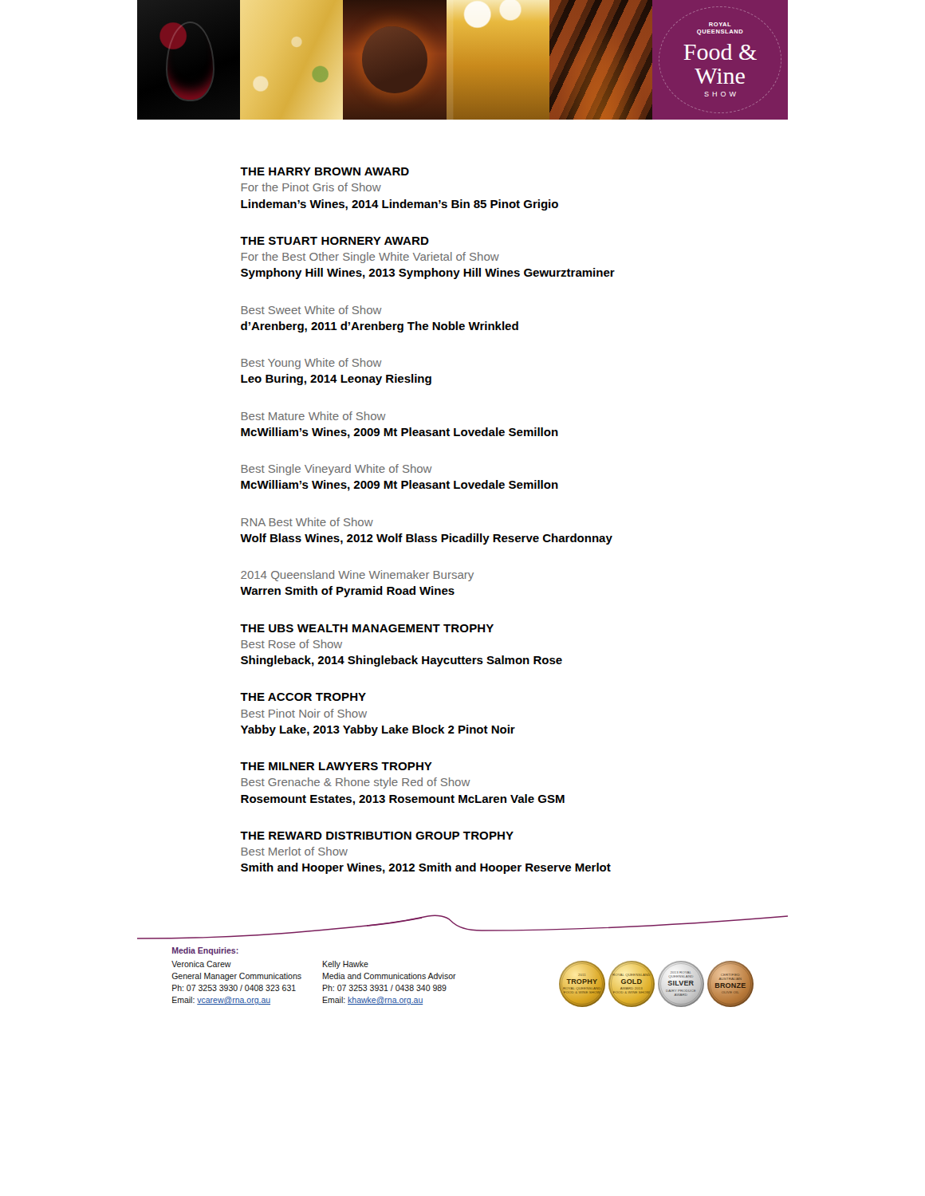Royal
Queensland
Food & Wine
Show
THE HARRY BROWN AWARD
For the Pinot Gris of Show
Lindeman’s Wines, 2014 Lindeman’s Bin 85 Pinot Grigio
THE STUART HORNERY AWARD
For the Best Other Single White Varietal of Show
Symphony Hill Wines, 2013 Symphony Hill Wines Gewurztraminer
Best Sweet White of Show
d’Arenberg, 2011 d’Arenberg The Noble Wrinkled
Best Young White of Show
Leo Buring, 2014 Leonay Riesling
Best Mature White of Show
McWilliam’s Wines, 2009 Mt Pleasant Lovedale Semillon
Best Single Vineyard White of Show
McWilliam’s Wines, 2009 Mt Pleasant Lovedale Semillon
RNA Best White of Show
Wolf Blass Wines, 2012 Wolf Blass Picadilly Reserve Chardonnay
2014 Queensland Wine Winemaker Bursary
Warren Smith of Pyramid Road Wines
THE UBS WEALTH MANAGEMENT TROPHY
Best Rose of Show
Shingleback, 2014 Shingleback Haycutters Salmon Rose
THE ACCOR TROPHY
Best Pinot Noir of Show
Yabby Lake, 2013 Yabby Lake Block 2 Pinot Noir
THE MILNER LAWYERS TROPHY
Best Grenache & Rhone style Red of Show
Rosemount Estates, 2013 Rosemount McLaren Vale GSM
THE REWARD DISTRIBUTION GROUP TROPHY
Best Merlot of Show
Smith and Hooper Wines, 2012 Smith and Hooper Reserve Merlot
Media Enquiries:
| Veronica Carew | Kelly Hawke |
| General Manager Communications | Media and Communications Advisor |
| Ph: 07 3253 3930 / 0408 323 631 | Ph: 07 3253 3931 / 0438 340 989 |
| Email: vcarew@rna.org.au | Email: khawke@rna.org.au |
2011 TROPHY ROYAL QUEENSLAND
FOOD & WINE SHOW
ROYAL QUEENSLAND GOLD AWARD 2013
FOOD & WINE SHOW
2013 ROYAL
QUEENSLAND SILVER DAIRY PRODUCE
AWARD
CERTIFIED
AUSTRALIAN BRONZE OLIVE OIL